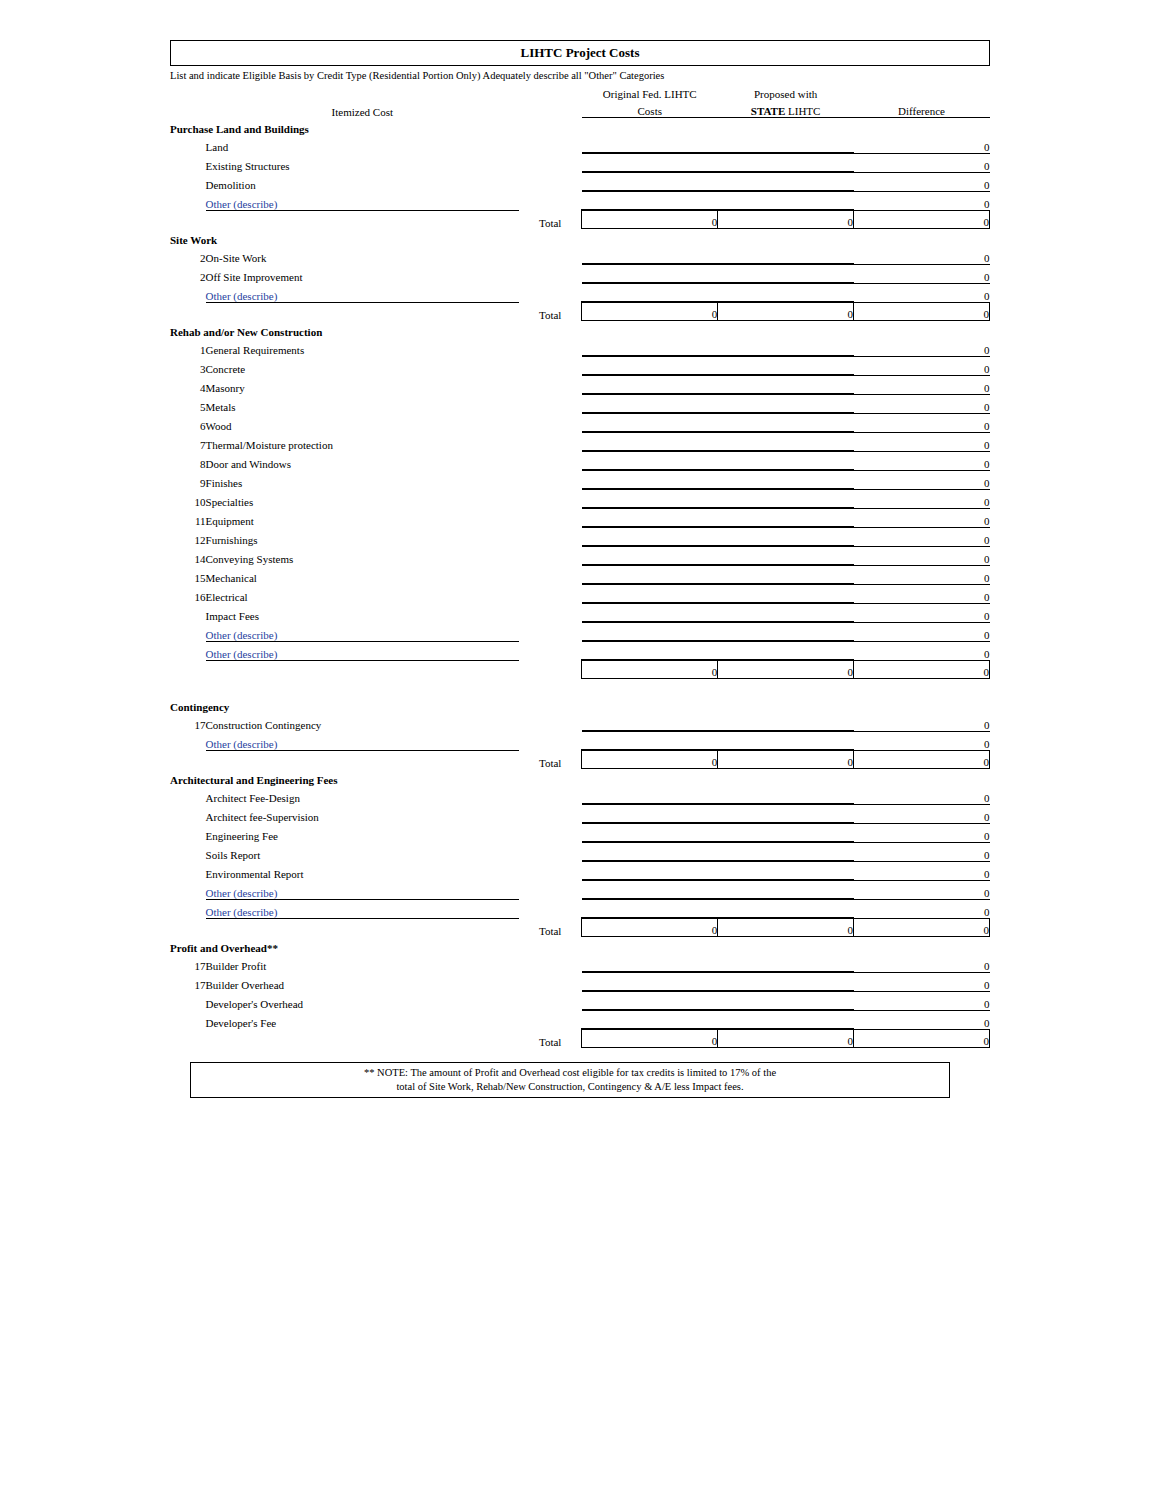LIHTC Project Costs
List and indicate Eligible Basis by Credit Type (Residential Portion Only) Adequately describe all "Other" Categories
| | | | Original Fed. LIHTC | Proposed with | |
| | Itemized Cost | | Costs | STATE LIHTC | Difference |
| Purchase Land and Buildings | | | | |
| | Land | | | | 0 |
| | Existing Structures | | | | 0 |
| | Demolition | | | | 0 |
| | Other (describe) | | | | 0 |
| | | Total | 0 | 0 | 0 |
| Site Work | | | | |
| 2 | On-Site Work | | | | 0 |
| 2 | Off Site Improvement | | | | 0 |
| | Other (describe) | | | | 0 |
| | | Total | 0 | 0 | 0 |
| Rehab and/or New Construction | | | | |
| 1 | General Requirements | | | | 0 |
| 3 | Concrete | | | | 0 |
| 4 | Masonry | | | | 0 |
| 5 | Metals | | | | 0 |
| 6 | Wood | | | | 0 |
| 7 | Thermal/Moisture protection | | | | 0 |
| 8 | Door and Windows | | | | 0 |
| 9 | Finishes | | | | 0 |
| 10 | Specialties | | | | 0 |
| 11 | Equipment | | | | 0 |
| 12 | Furnishings | | | | 0 |
| 14 | Conveying Systems | | | | 0 |
| 15 | Mechanical | | | | 0 |
| 16 | Electrical | | | | 0 |
| | Impact Fees | | | | 0 |
| | Other (describe) | | | | 0 |
| | Other (describe) | | | | 0 |
| | | | 0 | 0 | 0 |
| Contingency | | | | |
| 17 | Construction Contingency | | | | 0 |
| | Other (describe) | | | | 0 |
| | | Total | 0 | 0 | 0 |
| Architectural and Engineering Fees | | | | |
| | Architect Fee-Design | | | | 0 |
| | Architect fee-Supervision | | | | 0 |
| | Engineering Fee | | | | 0 |
| | Soils Report | | | | 0 |
| | Environmental Report | | | | 0 |
| | Other (describe) | | | | 0 |
| | Other (describe) | | | | 0 |
| | | Total | 0 | 0 | 0 |
| Profit and Overhead** | | | | |
| 17 | Builder Profit | | | | 0 |
| 17 | Builder Overhead | | | | 0 |
| | Developer's Overhead | | | | 0 |
| | Developer's Fee | | | | 0 |
| | | Total | 0 | 0 | 0 |
** NOTE: The amount of Profit and Overhead cost eligible for tax credits is limited to 17% of the
total of Site Work, Rehab/New Construction, Contingency & A/E less Impact fees.